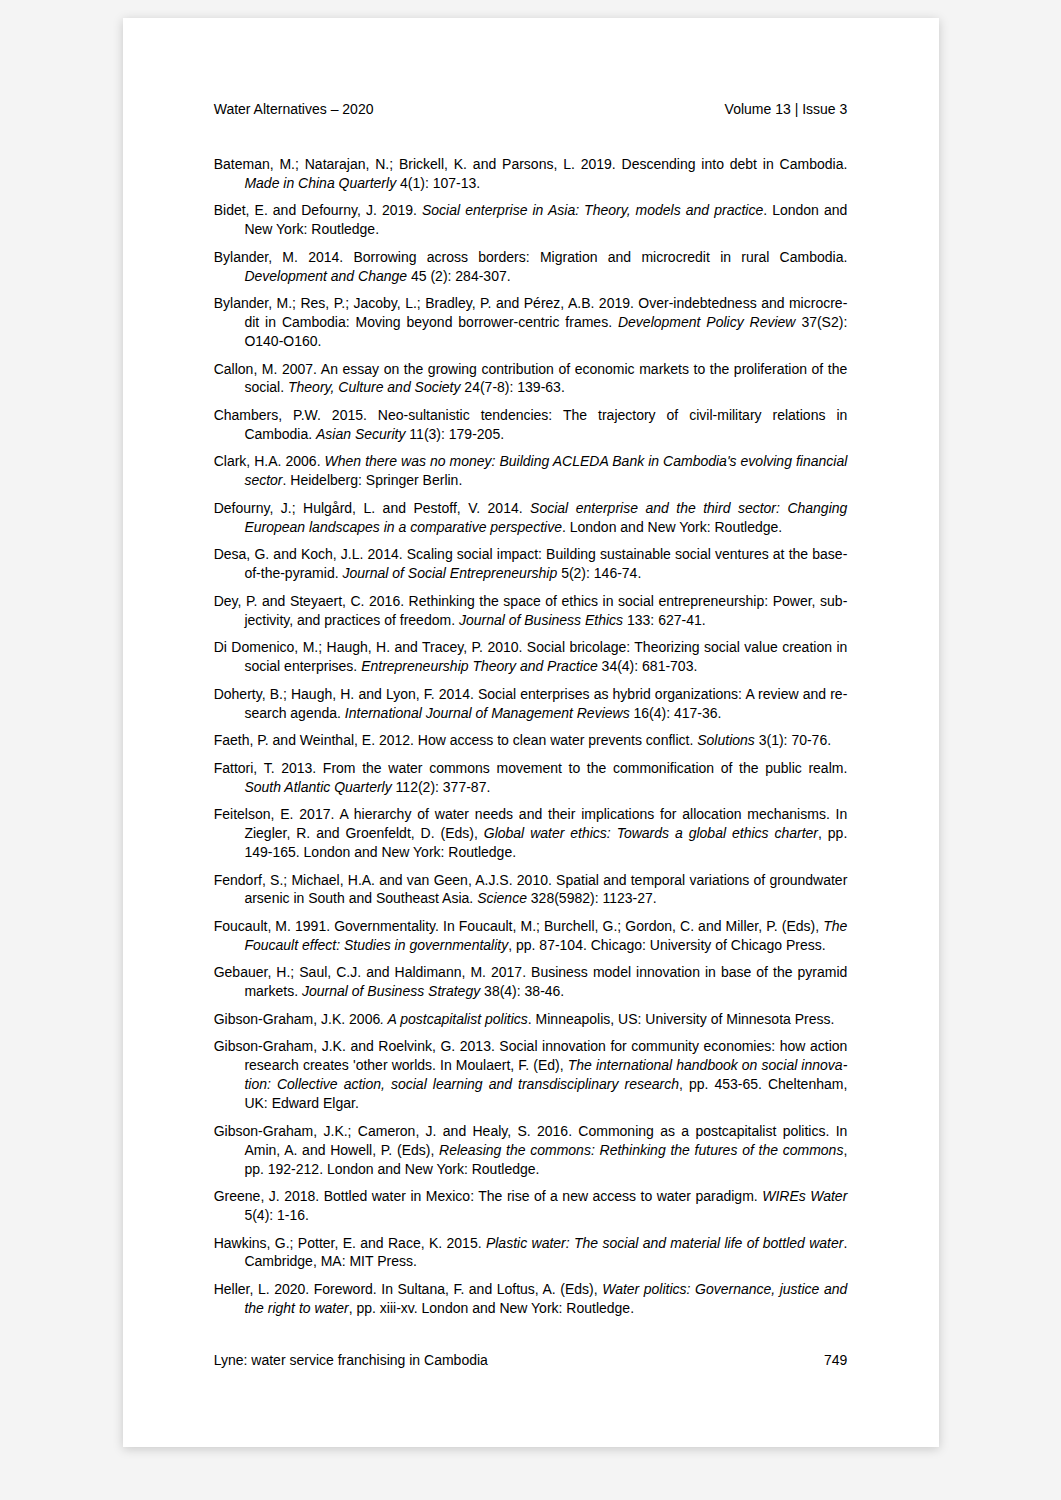Water Alternatives – 2020
Volume 13 | Issue 3
Bateman, M.; Natarajan, N.; Brickell, K. and Parsons, L. 2019. Descending into debt in Cambodia. Made in China Quarterly 4(1): 107-13.
Bidet, E. and Defourny, J. 2019. Social enterprise in Asia: Theory, models and practice. London and New York: Routledge.
Bylander, M. 2014. Borrowing across borders: Migration and microcredit in rural Cambodia. Development and Change 45 (2): 284-307.
Bylander, M.; Res, P.; Jacoby, L.; Bradley, P. and Pérez, A.B. 2019. Over-indebtedness and microcredit in Cambodia: Moving beyond borrower-centric frames. Development Policy Review 37(S2): O140-O160.
Callon, M. 2007. An essay on the growing contribution of economic markets to the proliferation of the social. Theory, Culture and Society 24(7-8): 139-63.
Chambers, P.W. 2015. Neo-sultanistic tendencies: The trajectory of civil-military relations in Cambodia. Asian Security 11(3): 179-205.
Clark, H.A. 2006. When there was no money: Building ACLEDA Bank in Cambodia's evolving financial sector. Heidelberg: Springer Berlin.
Defourny, J.; Hulgård, L. and Pestoff, V. 2014. Social enterprise and the third sector: Changing European landscapes in a comparative perspective. London and New York: Routledge.
Desa, G. and Koch, J.L. 2014. Scaling social impact: Building sustainable social ventures at the base-of-the-pyramid. Journal of Social Entrepreneurship 5(2): 146-74.
Dey, P. and Steyaert, C. 2016. Rethinking the space of ethics in social entrepreneurship: Power, subjectivity, and practices of freedom. Journal of Business Ethics 133: 627-41.
Di Domenico, M.; Haugh, H. and Tracey, P. 2010. Social bricolage: Theorizing social value creation in social enterprises. Entrepreneurship Theory and Practice 34(4): 681-703.
Doherty, B.; Haugh, H. and Lyon, F. 2014. Social enterprises as hybrid organizations: A review and research agenda. International Journal of Management Reviews 16(4): 417-36.
Faeth, P. and Weinthal, E. 2012. How access to clean water prevents conflict. Solutions 3(1): 70-76.
Fattori, T. 2013. From the water commons movement to the commonification of the public realm. South Atlantic Quarterly 112(2): 377-87.
Feitelson, E. 2017. A hierarchy of water needs and their implications for allocation mechanisms. In Ziegler, R. and Groenfeldt, D. (Eds), Global water ethics: Towards a global ethics charter, pp. 149-165. London and New York: Routledge.
Fendorf, S.; Michael, H.A. and van Geen, A.J.S. 2010. Spatial and temporal variations of groundwater arsenic in South and Southeast Asia. Science 328(5982): 1123-27.
Foucault, M. 1991. Governmentality. In Foucault, M.; Burchell, G.; Gordon, C. and Miller, P. (Eds), The Foucault effect: Studies in governmentality, pp. 87-104. Chicago: University of Chicago Press.
Gebauer, H.; Saul, C.J. and Haldimann, M. 2017. Business model innovation in base of the pyramid markets. Journal of Business Strategy 38(4): 38-46.
Gibson-Graham, J.K. 2006. A postcapitalist politics. Minneapolis, US: University of Minnesota Press.
Gibson-Graham, J.K. and Roelvink, G. 2013. Social innovation for community economies: how action research creates 'other worlds. In Moulaert, F. (Ed), The international handbook on social innovation: Collective action, social learning and transdisciplinary research, pp. 453-65. Cheltenham, UK: Edward Elgar.
Gibson-Graham, J.K.; Cameron, J. and Healy, S. 2016. Commoning as a postcapitalist politics. In Amin, A. and Howell, P. (Eds), Releasing the commons: Rethinking the futures of the commons, pp. 192-212. London and New York: Routledge.
Greene, J. 2018. Bottled water in Mexico: The rise of a new access to water paradigm. WIREs Water 5(4): 1-16.
Hawkins, G.; Potter, E. and Race, K. 2015. Plastic water: The social and material life of bottled water. Cambridge, MA: MIT Press.
Heller, L. 2020. Foreword. In Sultana, F. and Loftus, A. (Eds), Water politics: Governance, justice and the right to water, pp. xiii-xv. London and New York: Routledge.
Lyne: water service franchising in Cambodia
749